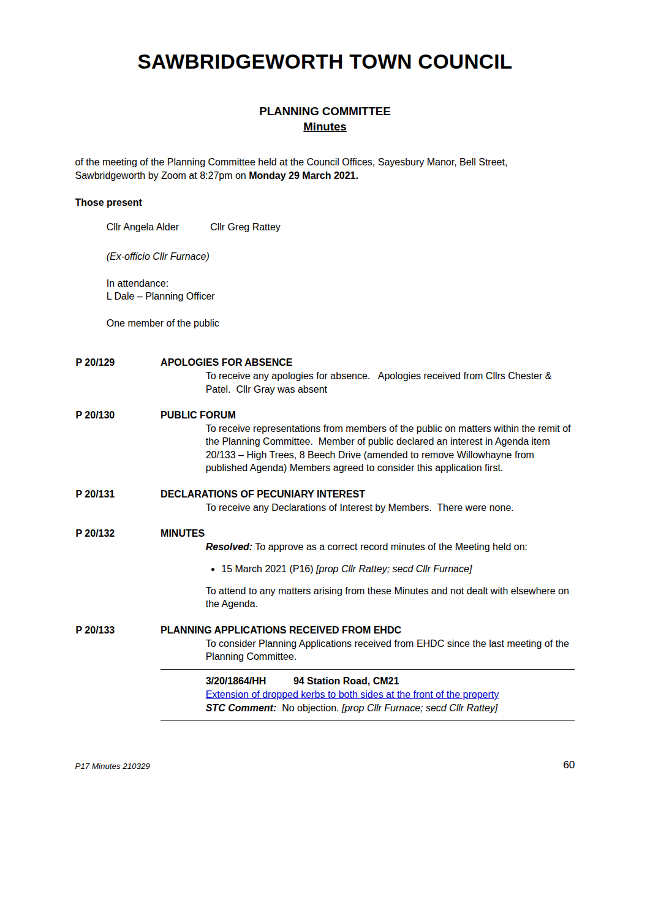SAWBRIDGEWORTH TOWN COUNCIL
PLANNING COMMITTEE
Minutes
of the meeting of the Planning Committee held at the Council Offices, Sayesbury Manor, Bell Street, Sawbridgeworth by Zoom at 8:27pm on Monday 29 March 2021.
Those present
| Cllr Angela Alder | Cllr Greg Rattey |
(Ex-officio Cllr Furnace)
In attendance:
L Dale – Planning Officer
One member of the public
| P 20/129 | APOLOGIES FOR ABSENCE To receive any apologies for absence. Apologies received from Cllrs Chester & Patel. Cllr Gray was absent |
| P 20/130 | PUBLIC FORUM To receive representations from members of the public on matters within the remit of the Planning Committee. Member of public declared an interest in Agenda item 20/133 – High Trees, 8 Beech Drive (amended to remove Willowhayne from published Agenda) Members agreed to consider this application first. |
| P 20/131 | DECLARATIONS OF PECUNIARY INTEREST To receive any Declarations of Interest by Members. There were none. |
| P 20/132 | MINUTES Resolved: To approve as a correct record minutes of the Meeting held on: 15 March 2021 (P16) [prop Cllr Rattey; secd Cllr Furnace] To attend to any matters arising from these Minutes and not dealt with elsewhere on the Agenda. |
| P 20/133 | PLANNING APPLICATIONS RECEIVED FROM EHDC To consider Planning Applications received from EHDC since the last meeting of the Planning Committee. 3/20/1864/HH 94 Station Road, CM21 Extension of dropped kerbs to both sides at the front of the property STC Comment: No objection. [prop Cllr Furnace; secd Cllr Rattey] |
P17 Minutes 210329
60